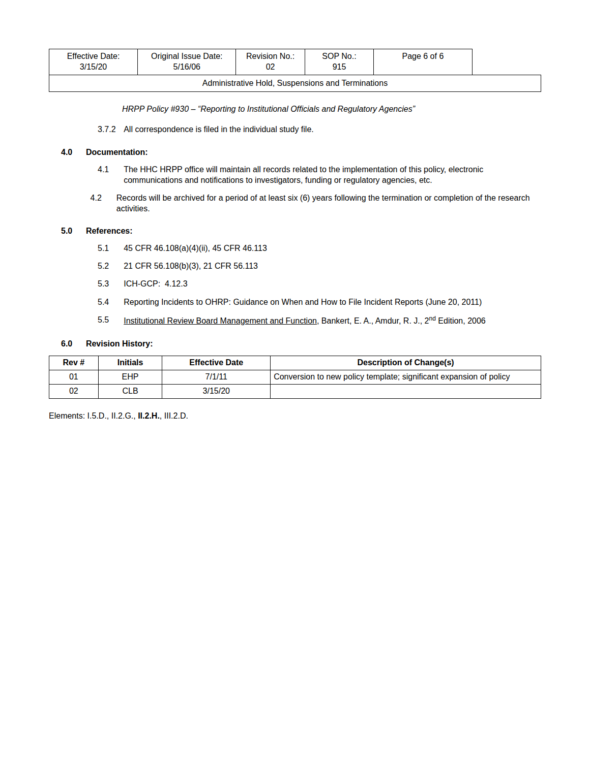| Effective Date: 3/15/20 | Original Issue Date: 5/16/06 | Revision No.: 02 | SOP No.: 915 | Page 6 of 6 | |
| Administrative Hold, Suspensions and Terminations |
HRPP Policy #930 – “Reporting to Institutional Officials and Regulatory Agencies”
3.7.2 All correspondence is filed in the individual study file.
4.0 Documentation:
4.1 The HHC HRPP office will maintain all records related to the implementation of this policy, electronic communications and notifications to investigators, funding or regulatory agencies, etc.
4.2 Records will be archived for a period of at least six (6) years following the termination or completion of the research activities.
5.0 References:
5.1 45 CFR 46.108(a)(4)(ii), 45 CFR 46.113
5.2 21 CFR 56.108(b)(3), 21 CFR 56.113
5.3 ICH-GCP: 4.12.3
5.4 Reporting Incidents to OHRP: Guidance on When and How to File Incident Reports (June 20, 2011)
5.5 Institutional Review Board Management and Function, Bankert, E. A., Amdur, R. J., 2nd Edition, 2006
6.0 Revision History:
| Rev # | Initials | Effective Date | Description of Change(s) |
| --- | --- | --- | --- |
| 01 | EHP | 7/1/11 | Conversion to new policy template; significant expansion of policy |
| 02 | CLB | 3/15/20 | |
Elements: I.5.D., II.2.G., II.2.H., III.2.D.